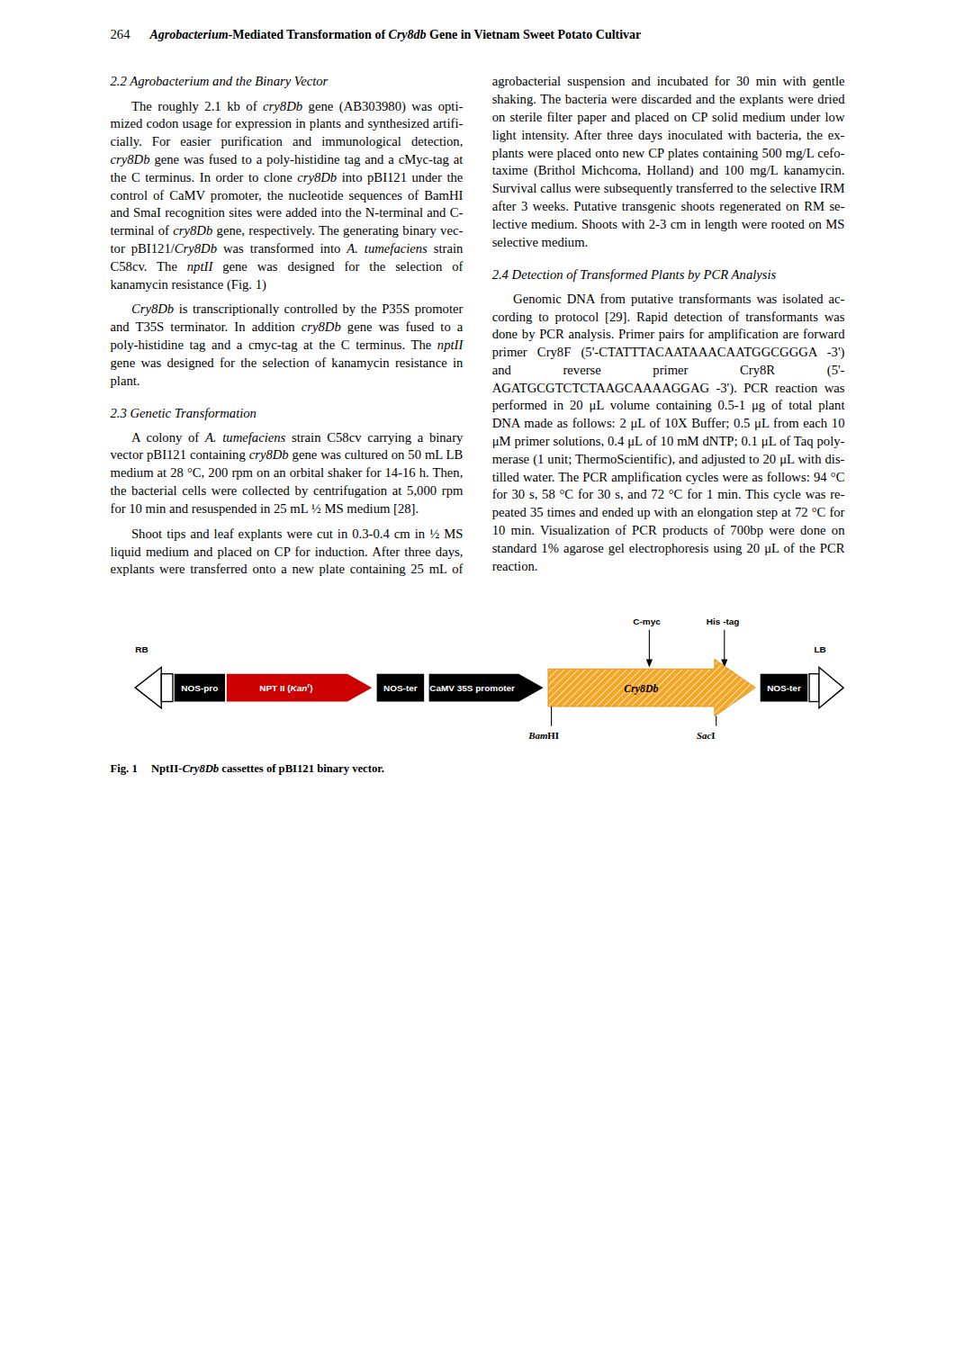264 Agrobacterium-Mediated Transformation of Cry8db Gene in Vietnam Sweet Potato Cultivar
2.2 Agrobacterium and the Binary Vector
The roughly 2.1 kb of cry8Db gene (AB303980) was optimized codon usage for expression in plants and synthesized artificially. For easier purification and immunological detection, cry8Db gene was fused to a poly-histidine tag and a cMyc-tag at the C terminus. In order to clone cry8Db into pBI121 under the control of CaMV promoter, the nucleotide sequences of BamHI and SmaI recognition sites were added into the N-terminal and C-terminal of cry8Db gene, respectively. The generating binary vector pBI121/Cry8Db was transformed into A. tumefaciens strain C58cv. The nptII gene was designed for the selection of kanamycin resistance (Fig. 1)
Cry8Db is transcriptionally controlled by the P35S promoter and T35S terminator. In addition cry8Db gene was fused to a poly-histidine tag and a cmyc-tag at the C terminus. The nptII gene was designed for the selection of kanamycin resistance in plant.
2.3 Genetic Transformation
A colony of A. tumefaciens strain C58cv carrying a binary vector pBI121 containing cry8Db gene was cultured on 50 mL LB medium at 28 °C, 200 rpm on an orbital shaker for 14-16 h. Then, the bacterial cells were collected by centrifugation at 5,000 rpm for 10 min and resuspended in 25 mL ½ MS medium [28].
Shoot tips and leaf explants were cut in 0.3-0.4 cm in ½ MS liquid medium and placed on CP for induction. After three days, explants were transferred onto a new plate containing 25 mL of agrobacterial suspension and incubated for 30 min with gentle shaking. The bacteria were discarded and the explants were dried on sterile filter paper and placed on CP solid medium under low light intensity. After three days inoculated with bacteria, the explants were placed onto new CP plates containing 500 mg/L cefotaxime (Brithol Michcoma, Holland) and 100 mg/L kanamycin. Survival callus were subsequently transferred to the selective IRM after 3 weeks. Putative transgenic shoots regenerated on RM selective medium. Shoots with 2-3 cm in length were rooted on MS selective medium.
2.4 Detection of Transformed Plants by PCR Analysis
Genomic DNA from putative transformants was isolated according to protocol [29]. Rapid detection of transformants was done by PCR analysis. Primer pairs for amplification are forward primer Cry8F (5'-CTATTTACAATAAACAATGGCGGGA -3') and reverse primer Cry8R (5'-AGATGCGTCTCTAAGCAAAAGGAG -3'). PCR reaction was performed in 20 μL volume containing 0.5-1 μg of total plant DNA made as follows: 2 μL of 10X Buffer; 0.5 μL from each 10 μM primer solutions, 0.4 μL of 10 mM dNTP; 0.1 μL of Taq polymerase (1 unit; ThermoScientific), and adjusted to 20 μL with distilled water. The PCR amplification cycles were as follows: 94 °C for 30 s, 58 °C for 30 s, and 72 °C for 1 min. This cycle was repeated 35 times and ended up with an elongation step at 72 °C for 10 min. Visualization of PCR products of 700bp were done on standard 1% agarose gel electrophoresis using 20 μL of the PCR reaction.
C-myc His -tag RB LB NOS-pro NPT II (Kanr) NOS-ter CaMV 35S promoter Cry8Db NOS-ter BamHI SacI
Fig. 1 NptII-Cry8Db cassettes of pBI121 binary vector.